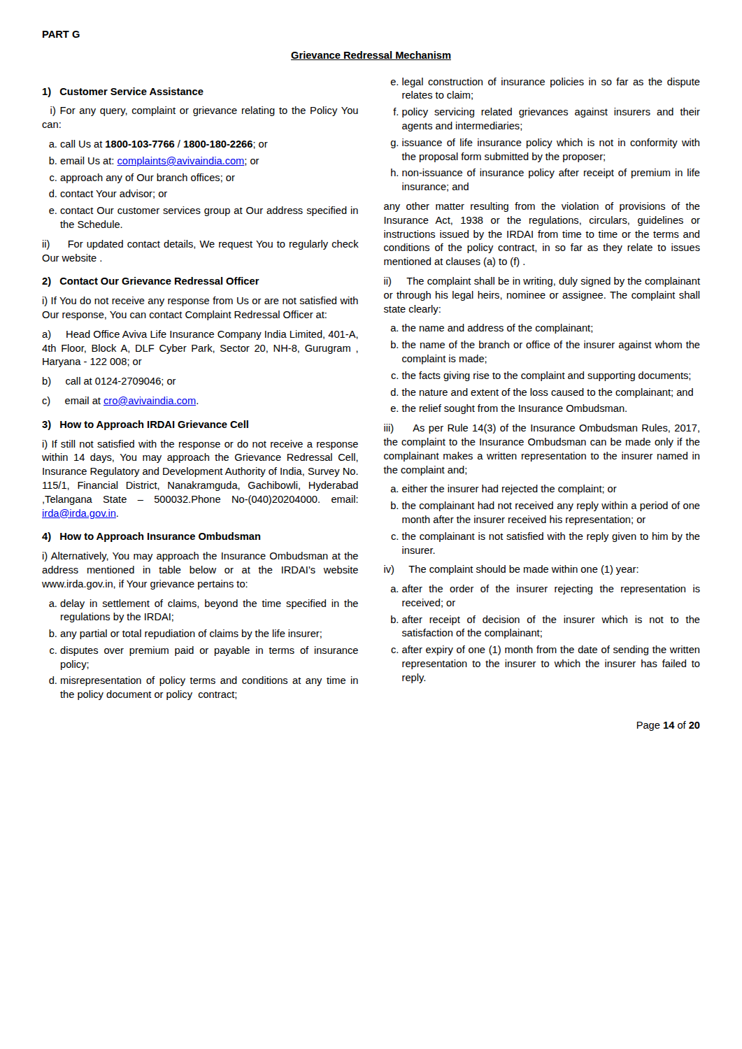PART G
Grievance Redressal Mechanism
1) Customer Service Assistance
i) For any query, complaint or grievance relating to the Policy You can:
call Us at 1800-103-7766 / 1800-180-2266; or
email Us at: complaints@avivaindia.com; or
approach any of Our branch offices; or
contact Your advisor; or
contact Our customer services group at Our address specified in the Schedule.
ii) For updated contact details, We request You to regularly check Our website .
2) Contact Our Grievance Redressal Officer
i) If You do not receive any response from Us or are not satisfied with Our response, You can contact Complaint Redressal Officer at:
a) Head Office Aviva Life Insurance Company India Limited, 401-A, 4th Floor, Block A, DLF Cyber Park, Sector 20, NH-8, Gurugram , Haryana - 122 008; or
b) call at 0124-2709046; or
c) email at cro@avivaindia.com.
3) How to Approach IRDAI Grievance Cell
i) If still not satisfied with the response or do not receive a response within 14 days, You may approach the Grievance Redressal Cell, Insurance Regulatory and Development Authority of India, Survey No. 115/1, Financial District, Nanakramguda, Gachibowli, Hyderabad ,Telangana State – 500032.Phone No-(040)20204000. email: irda@irda.gov.in.
4) How to Approach Insurance Ombudsman
i) Alternatively, You may approach the Insurance Ombudsman at the address mentioned in table below or at the IRDAI’s website www.irda.gov.in, if Your grievance pertains to:
delay in settlement of claims, beyond the time specified in the regulations by the IRDAI;
any partial or total repudiation of claims by the life insurer;
disputes over premium paid or payable in terms of insurance policy;
misrepresentation of policy terms and conditions at any time in the policy document or policy contract;
legal construction of insurance policies in so far as the dispute relates to claim;
policy servicing related grievances against insurers and their agents and intermediaries;
issuance of life insurance policy which is not in conformity with the proposal form submitted by the proposer;
non-issuance of insurance policy after receipt of premium in life insurance; and
any other matter resulting from the violation of provisions of the Insurance Act, 1938 or the regulations, circulars, guidelines or instructions issued by the IRDAI from time to time or the terms and conditions of the policy contract, in so far as they relate to issues mentioned at clauses (a) to (f) .
ii) The complaint shall be in writing, duly signed by the complainant or through his legal heirs, nominee or assignee. The complaint shall state clearly:
the name and address of the complainant;
the name of the branch or office of the insurer against whom the complaint is made;
the facts giving rise to the complaint and supporting documents;
the nature and extent of the loss caused to the complainant; and
the relief sought from the Insurance Ombudsman.
iii) As per Rule 14(3) of the Insurance Ombudsman Rules, 2017, the complaint to the Insurance Ombudsman can be made only if the complainant makes a written representation to the insurer named in the complaint and;
either the insurer had rejected the complaint; or
the complainant had not received any reply within a period of one month after the insurer received his representation; or
the complainant is not satisfied with the reply given to him by the insurer.
iv) The complaint should be made within one (1) year:
after the order of the insurer rejecting the representation is received; or
after receipt of decision of the insurer which is not to the satisfaction of the complainant;
after expiry of one (1) month from the date of sending the written representation to the insurer to which the insurer has failed to reply.
Page 14 of 20